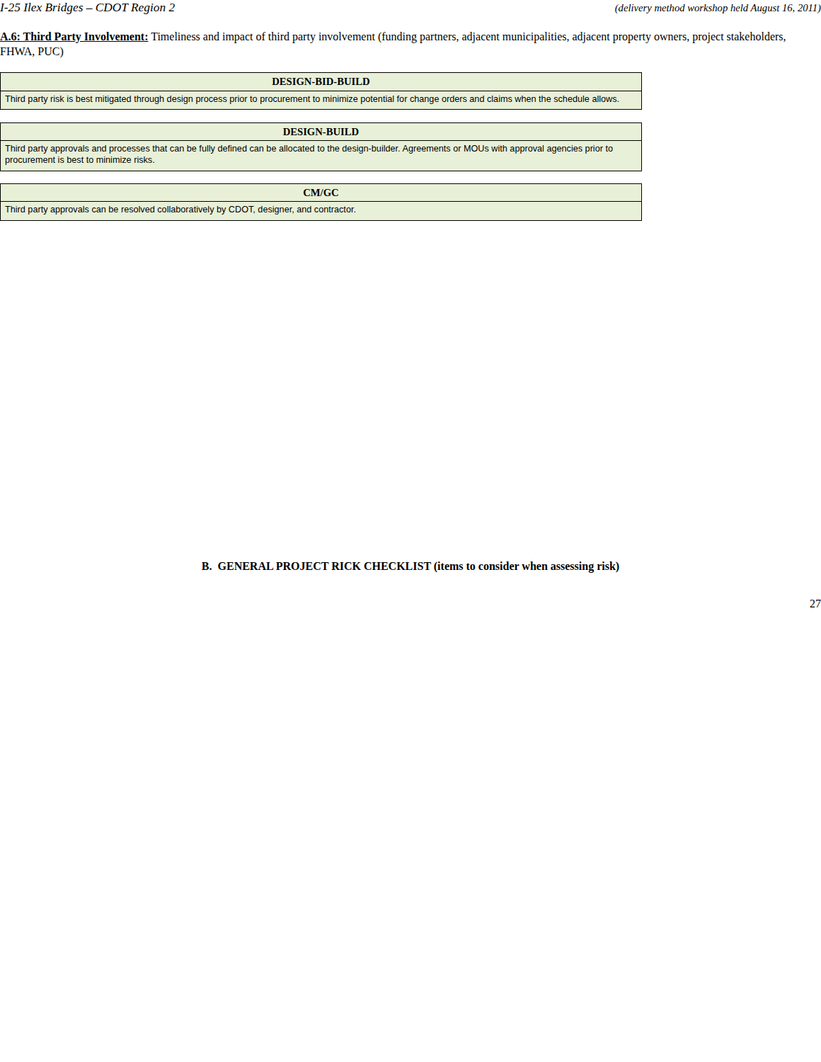I-25 Ilex Bridges – CDOT Region 2 (delivery method workshop held August 16, 2011)
A.6: Third Party Involvement: Timeliness and impact of third party involvement (funding partners, adjacent municipalities, adjacent property owners, project stakeholders, FHWA, PUC)
DESIGN-BID-BUILD
Third party risk is best mitigated through design process prior to procurement to minimize potential for change orders and claims when the schedule allows.
DESIGN-BUILD
Third party approvals and processes that can be fully defined can be allocated to the design-builder. Agreements or MOUs with approval agencies prior to procurement is best to minimize risks.
CM/GC
Third party approvals can be resolved collaboratively by CDOT, designer, and contractor.
B. GENERAL PROJECT RICK CHECKLIST (items to consider when assessing risk)
27